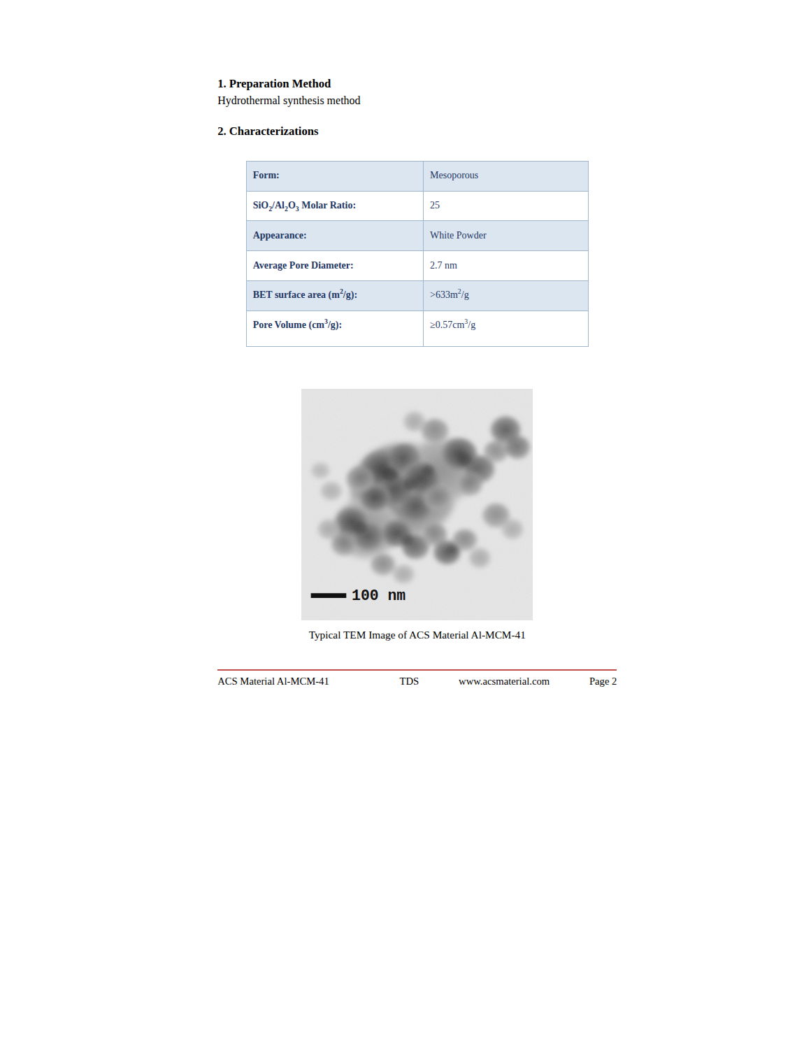1. Preparation Method
Hydrothermal synthesis method
2. Characterizations
| Form: | Mesoporous |
| SiO 2 /Al 2 O 3 Mola r Ratio: | 25 |
| Appearance: | White Powder |
| Average Pore Diameter: | 2.7 nm |
| BET surface area (m 2 /g): | >633m 2 /g |
| Pore Volume (cm 3 /g): | ≥0.57cm 3 /g |
100 nm
Typical TEM Image of ACS Material Al-MCM-41
ACS Material Al-MCM-41 TDS www.acsmaterial.com Page 2